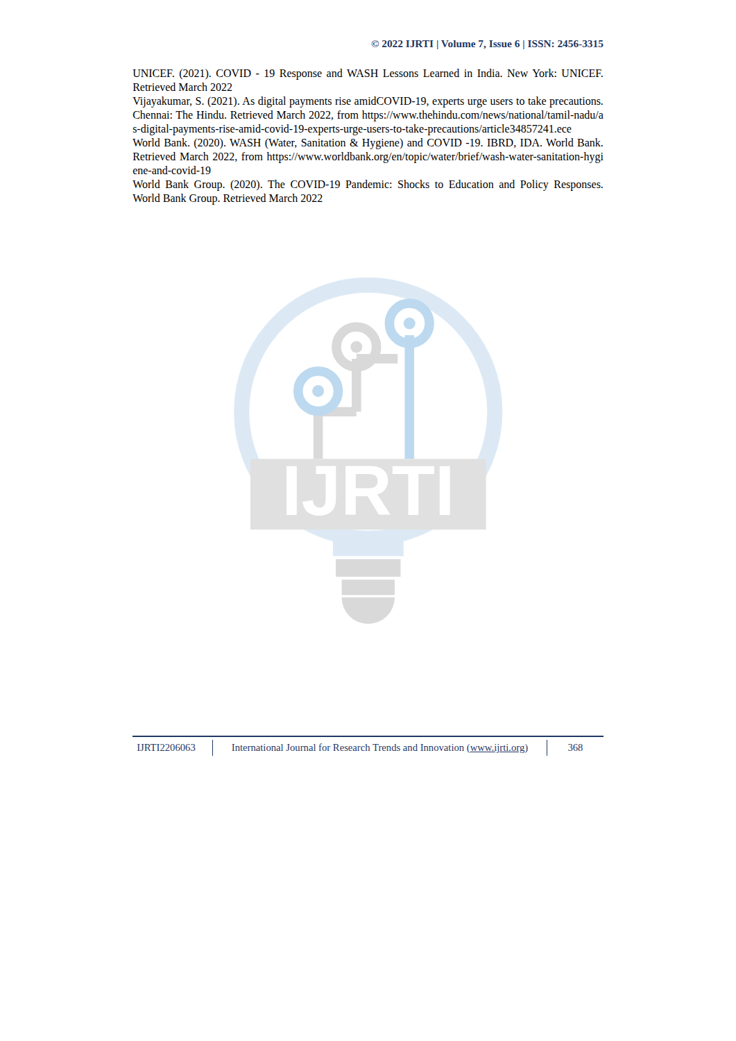© 2022 IJRTI | Volume 7, Issue 6 | ISSN: 2456-3315
UNICEF. (2021). COVID - 19 Response and WASH Lessons Learned in India. New York: UNICEF. Retrieved March 2022
Vijayakumar, S. (2021). As digital payments rise amidCOVID-19, experts urge users to take precautions. Chennai: The Hindu. Retrieved March 2022, from https://www.thehindu.com/news/national/tamil-nadu/as-digital-payments-rise-amid-covid-19-experts-urge-users-to-take-precautions/article34857241.ece
World Bank. (2020). WASH (Water, Sanitation & Hygiene) and COVID -19. IBRD, IDA. World Bank. Retrieved March 2022, from https://www.worldbank.org/en/topic/water/brief/wash-water-sanitation-hygiene-and-covid-19
World Bank Group. (2020). The COVID-19 Pandemic: Shocks to Education and Policy Responses. World Bank Group. Retrieved March 2022
IJRTI
| IJRTI2206063 | International Journal for Research Trends and Innovation ( www.ijrti.org ) | 368 |